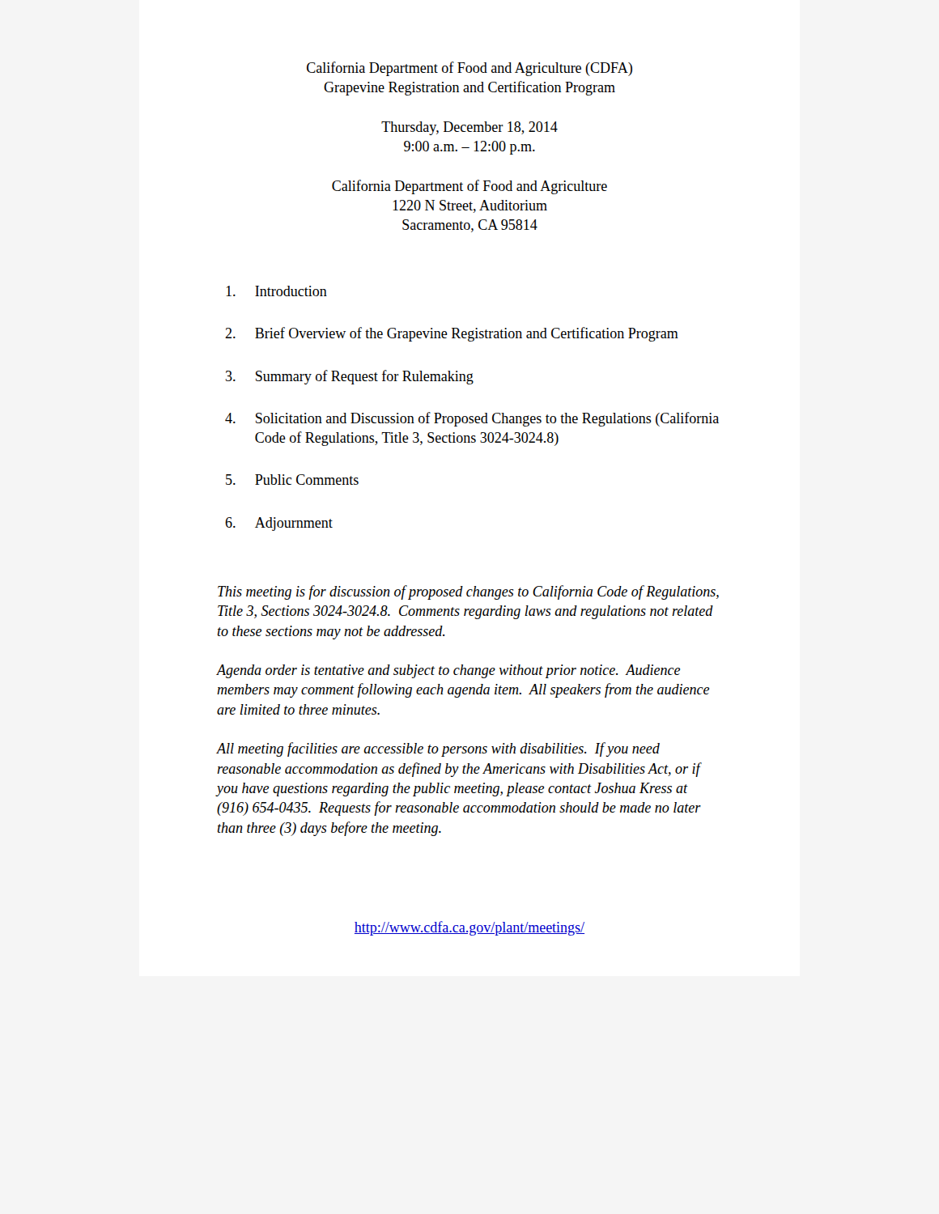California Department of Food and Agriculture (CDFA)
Grapevine Registration and Certification Program
Thursday, December 18, 2014
9:00 a.m. – 12:00 p.m.
California Department of Food and Agriculture
1220 N Street, Auditorium
Sacramento, CA 95814
Introduction
Brief Overview of the Grapevine Registration and Certification Program
Summary of Request for Rulemaking
Solicitation and Discussion of Proposed Changes to the Regulations (California Code of Regulations, Title 3, Sections 3024-3024.8)
Public Comments
Adjournment
This meeting is for discussion of proposed changes to California Code of Regulations, Title 3, Sections 3024-3024.8. Comments regarding laws and regulations not related to these sections may not be addressed.
Agenda order is tentative and subject to change without prior notice. Audience members may comment following each agenda item. All speakers from the audience are limited to three minutes.
All meeting facilities are accessible to persons with disabilities. If you need reasonable accommodation as defined by the Americans with Disabilities Act, or if you have questions regarding the public meeting, please contact Joshua Kress at (916) 654-0435. Requests for reasonable accommodation should be made no later than three (3) days before the meeting.
http://www.cdfa.ca.gov/plant/meetings/